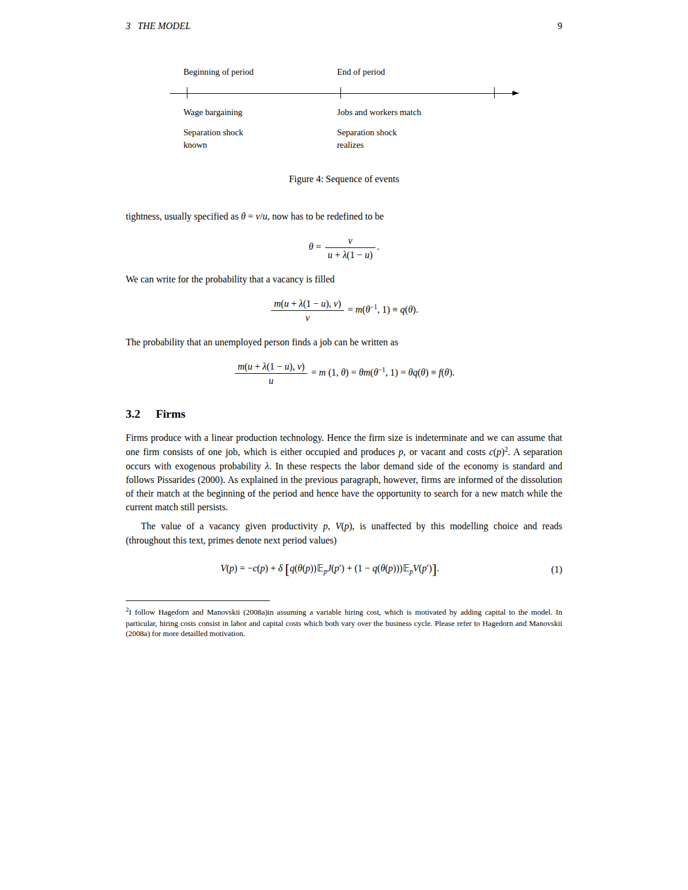3 THE MODEL 9
Beginning of period
End of period
Wage bargaining
Jobs and workers match
Separation shock
known
Separation shock
realizes
Figure 4: Sequence of events
tightness, usually specified as θ = v/u, now has to be redefined to be
θ = v u + λ(1 − u) .
We can write for the probability that a vacancy is filled
m(u + λ(1 − u), v) v = m(θ−1, 1) ≡ q(θ).
The probability that an unemployed person finds a job can be written as
m(u + λ(1 − u), v) u = m (1, θ) = θm(θ−1, 1) = θq(θ) ≡ f(θ).
3.2 Firms
Firms produce with a linear production technology. Hence the firm size is indeterminate and we can assume that one firm consists of one job, which is either occupied and produces p, or vacant and costs c(p)2. A separation occurs with exogenous probability λ. In these respects the labor demand side of the economy is standard and follows Pissarides (2000). As explained in the previous paragraph, however, firms are informed of the dissolution of their match at the beginning of the period and hence have the opportunity to search for a new match while the current match still persists.
The value of a vacancy given productivity p, V(p), is unaffected by this modelling choice and reads (throughout this text, primes denote next period values)
V(p) = −c(p) + δ [q(θ(p))𝔼pJ(p′) + (1 − q(θ(p)))𝔼pV(p′)].
(1)
2I follow Hagedorn and Manovskii (2008a)in assuming a variable hiring cost, which is motivated by adding capital to the model. In particular, hiring costs consist in labor and capital costs which both vary over the business cycle. Please refer to Hagedorn and Manovskii (2008a) for more detailled motivation.